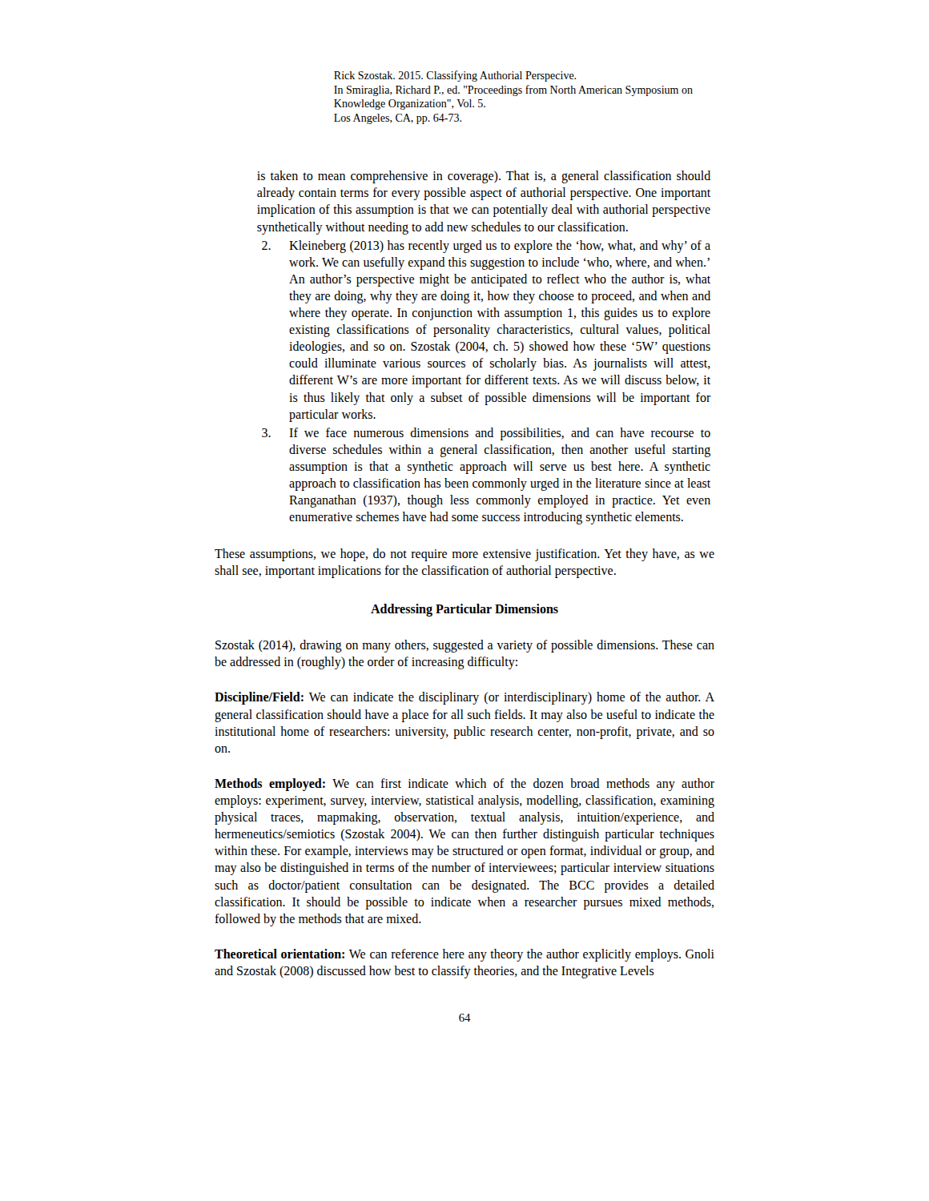Rick Szostak. 2015. Classifying Authorial Perspecive.
In Smiraglia, Richard P., ed. "Proceedings from North American Symposium on Knowledge Organization", Vol. 5.
Los Angeles, CA, pp. 64-73.
is taken to mean comprehensive in coverage). That is, a general classification should already contain terms for every possible aspect of authorial perspective. One important implication of this assumption is that we can potentially deal with authorial perspective synthetically without needing to add new schedules to our classification.
2. Kleineberg (2013) has recently urged us to explore the ‘how, what, and why’ of a work. We can usefully expand this suggestion to include ‘who, where, and when.’ An author’s perspective might be anticipated to reflect who the author is, what they are doing, why they are doing it, how they choose to proceed, and when and where they operate. In conjunction with assumption 1, this guides us to explore existing classifications of personality characteristics, cultural values, political ideologies, and so on. Szostak (2004, ch. 5) showed how these ‘5W’ questions could illuminate various sources of scholarly bias. As journalists will attest, different W’s are more important for different texts. As we will discuss below, it is thus likely that only a subset of possible dimensions will be important for particular works.
3. If we face numerous dimensions and possibilities, and can have recourse to diverse schedules within a general classification, then another useful starting assumption is that a synthetic approach will serve us best here. A synthetic approach to classification has been commonly urged in the literature since at least Ranganathan (1937), though less commonly employed in practice. Yet even enumerative schemes have had some success introducing synthetic elements.
These assumptions, we hope, do not require more extensive justification. Yet they have, as we shall see, important implications for the classification of authorial perspective.
Addressing Particular Dimensions
Szostak (2014), drawing on many others, suggested a variety of possible dimensions. These can be addressed in (roughly) the order of increasing difficulty:
Discipline/Field: We can indicate the disciplinary (or interdisciplinary) home of the author. A general classification should have a place for all such fields. It may also be useful to indicate the institutional home of researchers: university, public research center, non-profit, private, and so on.
Methods employed: We can first indicate which of the dozen broad methods any author employs: experiment, survey, interview, statistical analysis, modelling, classification, examining physical traces, mapmaking, observation, textual analysis, intuition/experience, and hermeneutics/semiotics (Szostak 2004). We can then further distinguish particular techniques within these. For example, interviews may be structured or open format, individual or group, and may also be distinguished in terms of the number of interviewees; particular interview situations such as doctor/patient consultation can be designated. The BCC provides a detailed classification. It should be possible to indicate when a researcher pursues mixed methods, followed by the methods that are mixed.
Theoretical orientation: We can reference here any theory the author explicitly employs. Gnoli and Szostak (2008) discussed how best to classify theories, and the Integrative Levels
64